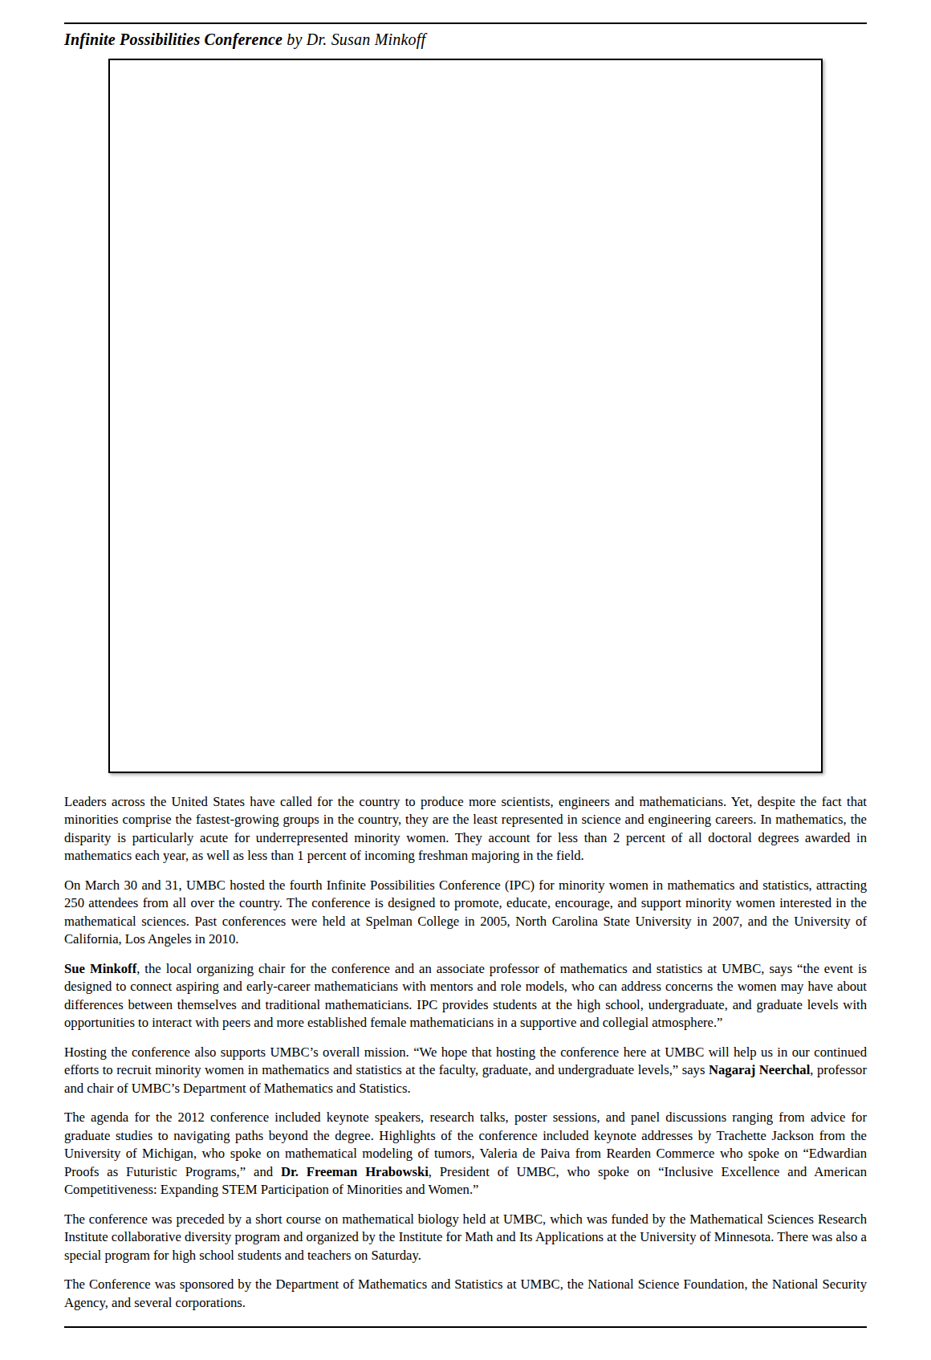Infinite Possibilities Conference by Dr. Susan Minkoff
Leaders across the United States have called for the country to produce more scientists, engineers and mathematicians. Yet, despite the fact that minorities comprise the fastest-growing groups in the country, they are the least represented in science and engineering careers. In mathematics, the disparity is particularly acute for underrepresented minority women. They account for less than 2 percent of all doctoral degrees awarded in mathematics each year, as well as less than 1 percent of incoming freshman majoring in the field.
On March 30 and 31, UMBC hosted the fourth Infinite Possibilities Conference (IPC) for minority women in mathematics and statistics, attracting 250 attendees from all over the country. The conference is designed to promote, educate, encourage, and support minority women interested in the mathematical sciences. Past conferences were held at Spelman College in 2005, North Carolina State University in 2007, and the University of California, Los Angeles in 2010.
Sue Minkoff, the local organizing chair for the conference and an associate professor of mathematics and statistics at UMBC, says “the event is designed to connect aspiring and early-career mathematicians with mentors and role models, who can address concerns the women may have about differences between themselves and traditional mathematicians. IPC provides students at the high school, undergraduate, and graduate levels with opportunities to interact with peers and more established female mathematicians in a supportive and collegial atmosphere.”
Hosting the conference also supports UMBC’s overall mission. “We hope that hosting the conference here at UMBC will help us in our continued efforts to recruit minority women in mathematics and statistics at the faculty, graduate, and undergraduate levels,” says Nagaraj Neerchal, professor and chair of UMBC’s Department of Mathematics and Statistics.
The agenda for the 2012 conference included keynote speakers, research talks, poster sessions, and panel discussions ranging from advice for graduate studies to navigating paths beyond the degree. Highlights of the conference included keynote addresses by Trachette Jackson from the University of Michigan, who spoke on mathematical modeling of tumors, Valeria de Paiva from Rearden Commerce who spoke on “Edwardian Proofs as Futuristic Programs,” and Dr. Freeman Hrabowski, President of UMBC, who spoke on “Inclusive Excellence and American Competitiveness: Expanding STEM Participation of Minorities and Women.”
The conference was preceded by a short course on mathematical biology held at UMBC, which was funded by the Mathematical Sciences Research Institute collaborative diversity program and organized by the Institute for Math and Its Applications at the University of Minnesota. There was also a special program for high school students and teachers on Saturday.
The Conference was sponsored by the Department of Mathematics and Statistics at UMBC, the National Science Foundation, the National Security Agency, and several corporations.